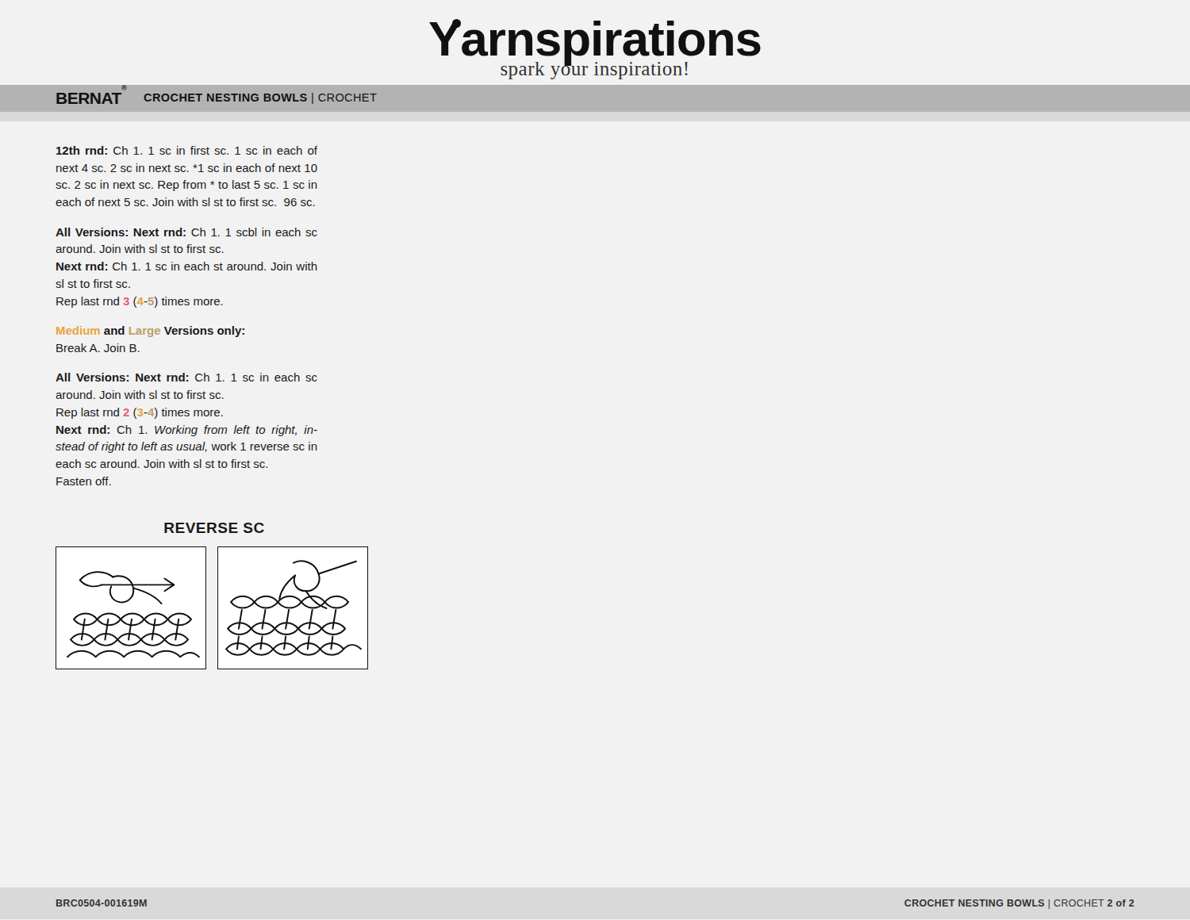Yarnspirations
spark your inspiration!
BERNAT® CROCHET NESTING BOWLS | CROCHET
12th rnd: Ch 1. 1 sc in first sc. 1 sc in each of next 4 sc. 2 sc in next sc. *1 sc in each of next 10 sc. 2 sc in next sc. Rep from * to last 5 sc. 1 sc in each of next 5 sc. Join with sl st to first sc. 96 sc.
All Versions: Next rnd: Ch 1. 1 scbl in each sc around. Join with sl st to first sc.
Next rnd: Ch 1. 1 sc in each st around. Join with sl st to first sc.
Rep last rnd 3 (4-5) times more.
Medium and Large Versions only:
Break A. Join B.
All Versions: Next rnd: Ch 1. 1 sc in each sc around. Join with sl st to first sc.
Rep last rnd 2 (3-4) times more.
Next rnd: Ch 1. Working from left to right, instead of right to left as usual, work 1 reverse sc in each sc around. Join with sl st to first sc.
Fasten off.
REVERSE SC
BRC0504-001619M
CROCHET NESTING BOWLS | CROCHET 2 of 2